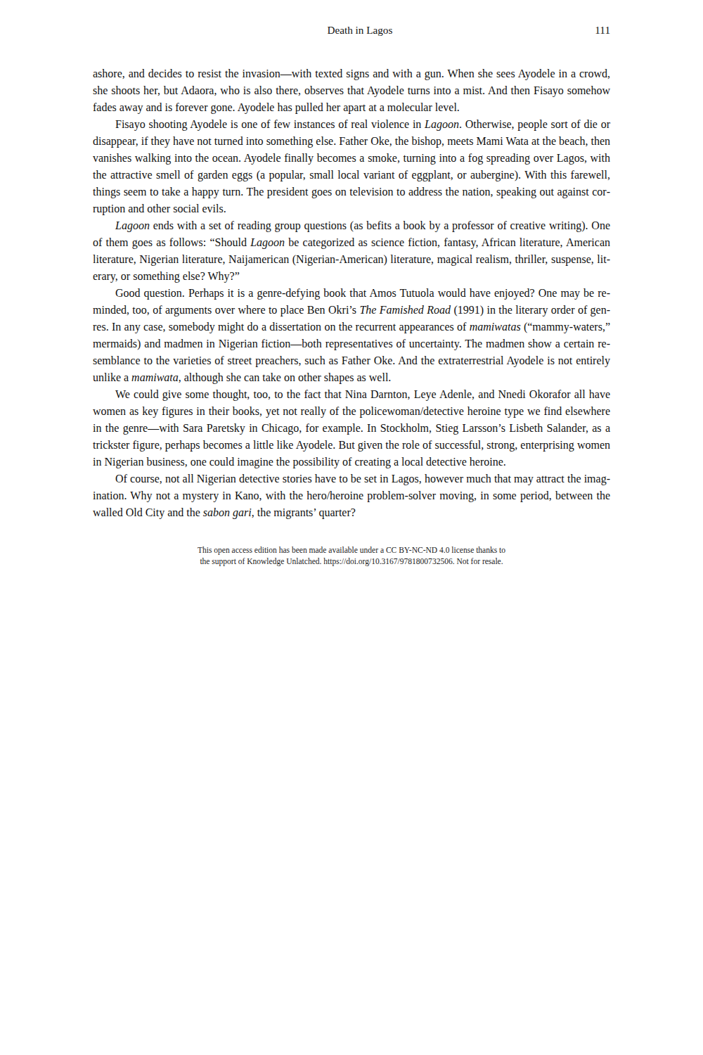Death in Lagos 111
ashore, and decides to resist the invasion—with texted signs and with a gun. When she sees Ayodele in a crowd, she shoots her, but Adaora, who is also there, observes that Ayodele turns into a mist. And then Fisayo somehow fades away and is forever gone. Ayodele has pulled her apart at a molecular level.
Fisayo shooting Ayodele is one of few instances of real violence in Lagoon. Otherwise, people sort of die or disappear, if they have not turned into something else. Father Oke, the bishop, meets Mami Wata at the beach, then vanishes walking into the ocean. Ayodele finally becomes a smoke, turning into a fog spreading over Lagos, with the attractive smell of garden eggs (a popular, small local variant of eggplant, or aubergine). With this farewell, things seem to take a happy turn. The president goes on television to address the nation, speaking out against corruption and other social evils.
Lagoon ends with a set of reading group questions (as befits a book by a professor of creative writing). One of them goes as follows: “Should Lagoon be categorized as science fiction, fantasy, African literature, American literature, Nigerian literature, Naijamerican (Nigerian-American) literature, magical realism, thriller, suspense, literary, or something else? Why?”
Good question. Perhaps it is a genre-defying book that Amos Tutuola would have enjoyed? One may be reminded, too, of arguments over where to place Ben Okri’s The Famished Road (1991) in the literary order of genres. In any case, somebody might do a dissertation on the recurrent appearances of mamiwatas (“mammy-waters,” mermaids) and madmen in Nigerian fiction—both representatives of uncertainty. The madmen show a certain resemblance to the varieties of street preachers, such as Father Oke. And the extraterrestrial Ayodele is not entirely unlike a mamiwata, although she can take on other shapes as well.
We could give some thought, too, to the fact that Nina Darnton, Leye Adenle, and Nnedi Okorafor all have women as key figures in their books, yet not really of the policewoman/detective heroine type we find elsewhere in the genre—with Sara Paretsky in Chicago, for example. In Stockholm, Stieg Larsson’s Lisbeth Salander, as a trickster figure, perhaps becomes a little like Ayodele. But given the role of successful, strong, enterprising women in Nigerian business, one could imagine the possibility of creating a local detective heroine.
Of course, not all Nigerian detective stories have to be set in Lagos, however much that may attract the imagination. Why not a mystery in Kano, with the hero/heroine problem-solver moving, in some period, between the walled Old City and the sabon gari, the migrants’ quarter?
This open access edition has been made available under a CC BY-NC-ND 4.0 license thanks to
the support of Knowledge Unlatched. https://doi.org/10.3167/9781800732506. Not for resale.